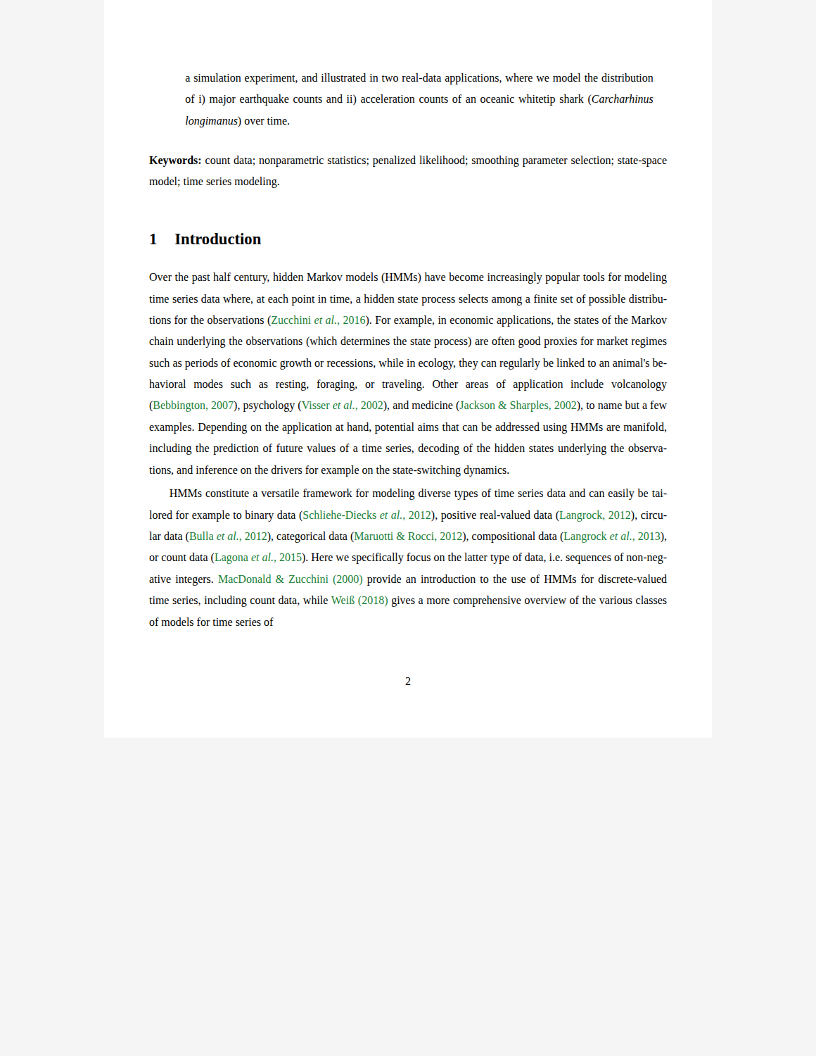a simulation experiment, and illustrated in two real-data applications, where we model the distribution of i) major earthquake counts and ii) acceleration counts of an oceanic whitetip shark (Carcharhinus longimanus) over time.
Keywords: count data; nonparametric statistics; penalized likelihood; smoothing parameter selection; state-space model; time series modeling.
1 Introduction
Over the past half century, hidden Markov models (HMMs) have become increasingly popular tools for modeling time series data where, at each point in time, a hidden state process selects among a finite set of possible distributions for the observations (Zucchini et al., 2016). For example, in economic applications, the states of the Markov chain underlying the observations (which determines the state process) are often good proxies for market regimes such as periods of economic growth or recessions, while in ecology, they can regularly be linked to an animal's behavioral modes such as resting, foraging, or traveling. Other areas of application include volcanology (Bebbington, 2007), psychology (Visser et al., 2002), and medicine (Jackson & Sharples, 2002), to name but a few examples. Depending on the application at hand, potential aims that can be addressed using HMMs are manifold, including the prediction of future values of a time series, decoding of the hidden states underlying the observations, and inference on the drivers for example on the state-switching dynamics.
HMMs constitute a versatile framework for modeling diverse types of time series data and can easily be tailored for example to binary data (Schliehe-Diecks et al., 2012), positive real-valued data (Langrock, 2012), circular data (Bulla et al., 2012), categorical data (Maruotti & Rocci, 2012), compositional data (Langrock et al., 2013), or count data (Lagona et al., 2015). Here we specifically focus on the latter type of data, i.e. sequences of non-negative integers. MacDonald & Zucchini (2000) provide an introduction to the use of HMMs for discrete-valued time series, including count data, while Weiß (2018) gives a more comprehensive overview of the various classes of models for time series of
2